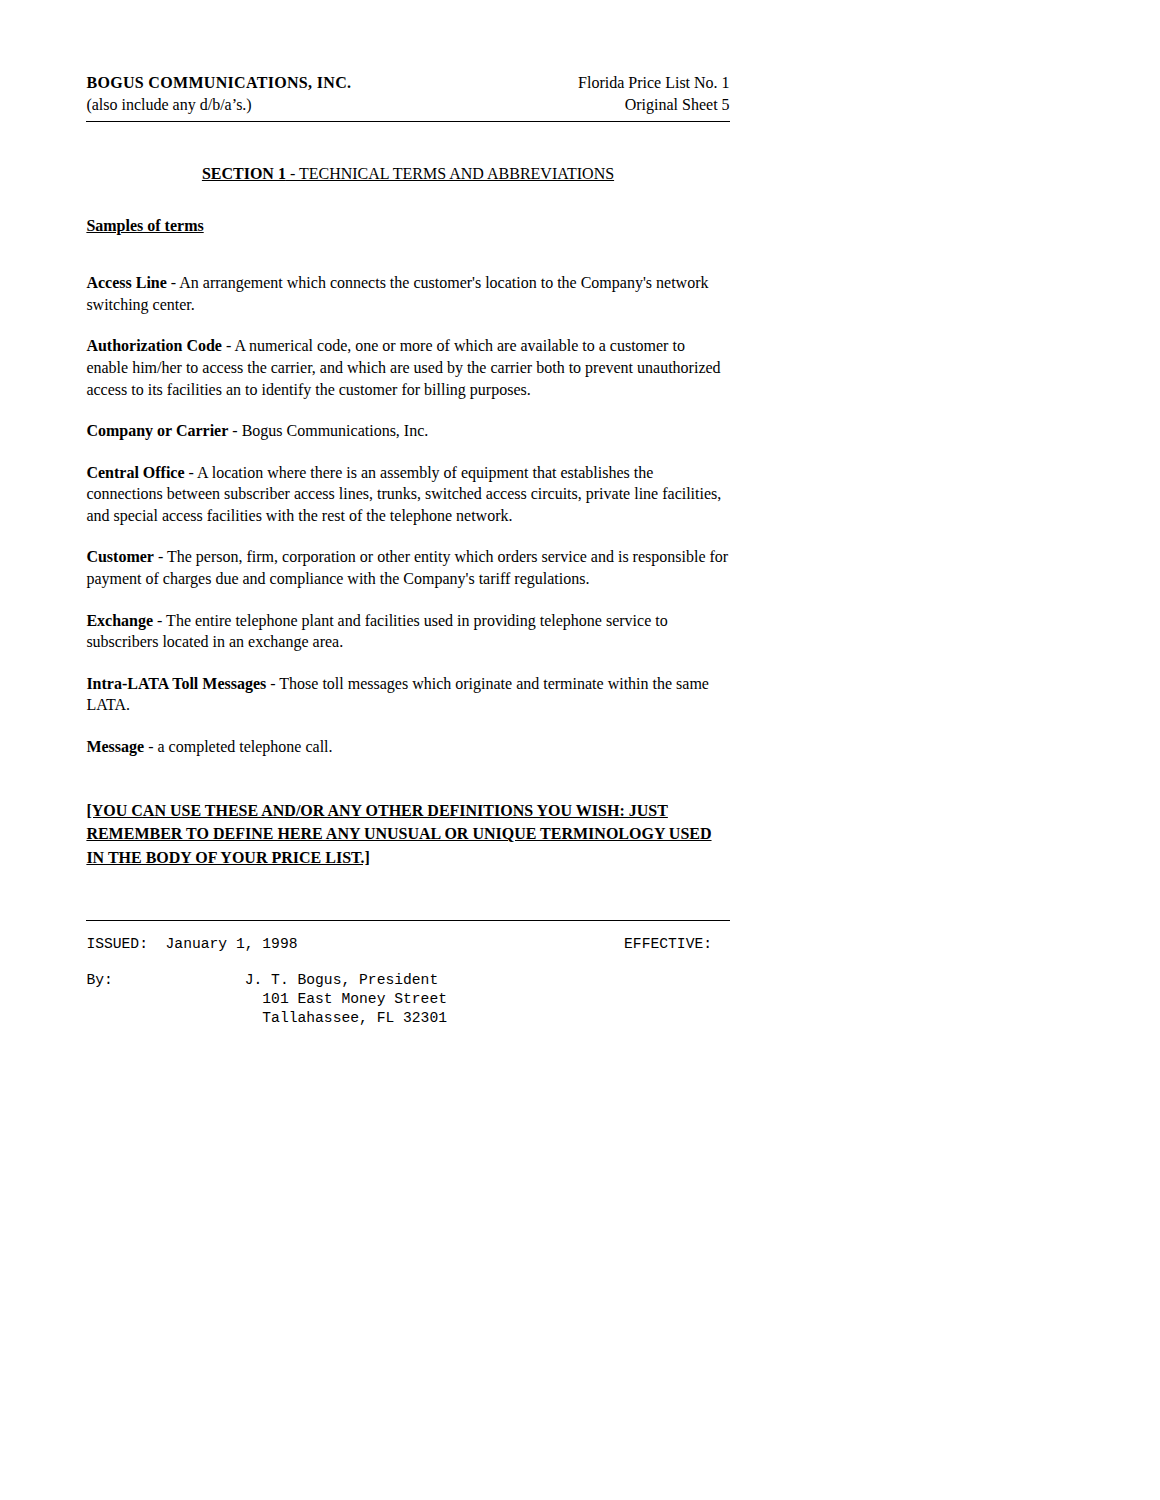BOGUS COMMUNICATIONS, INC.
(also include any d/b/a’s.)
Florida Price List No. 1
Original Sheet 5
SECTION 1 - TECHNICAL TERMS AND ABBREVIATIONS
Samples of terms
Access Line - An arrangement which connects the customer's location to the Company's network switching center.
Authorization Code - A numerical code, one or more of which are available to a customer to enable him/her to access the carrier, and which are used by the carrier both to prevent unauthorized access to its facilities an to identify the customer for billing purposes.
Company or Carrier - Bogus Communications, Inc.
Central Office - A location where there is an assembly of equipment that establishes the connections between subscriber access lines, trunks, switched access circuits, private line facilities, and special access facilities with the rest of the telephone network.
Customer - The person, firm, corporation or other entity which orders service and is responsible for payment of charges due and compliance with the Company's tariff regulations.
Exchange - The entire telephone plant and facilities used in providing telephone service to subscribers located in an exchange area.
Intra-LATA Toll Messages - Those toll messages which originate and terminate within the same LATA.
Message - a completed telephone call.
[YOU CAN USE THESE AND/OR ANY OTHER DEFINITIONS YOU WISH: JUST REMEMBER TO DEFINE HERE ANY UNUSUAL OR UNIQUE TERMINOLOGY USED IN THE BODY OF YOUR PRICE LIST.]
ISSUED: January 1, 1998 EFFECTIVE:
By: J. T. Bogus, President 101 East Money Street Tallahassee, FL 32301